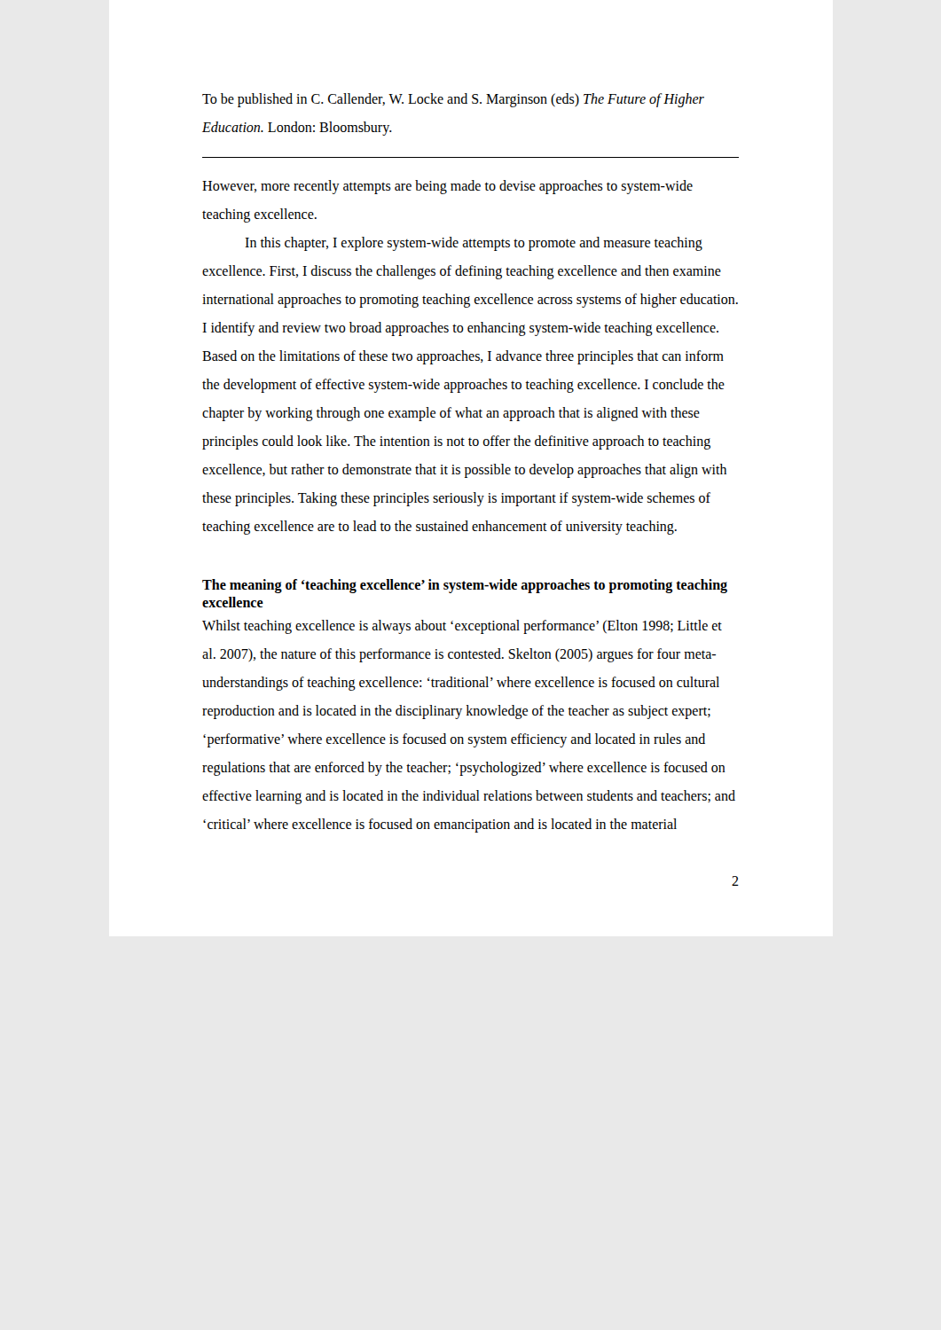To be published in C. Callender, W. Locke and S. Marginson (eds) The Future of Higher Education. London: Bloomsbury.
However, more recently attempts are being made to devise approaches to system-wide teaching excellence.
In this chapter, I explore system-wide attempts to promote and measure teaching excellence. First, I discuss the challenges of defining teaching excellence and then examine international approaches to promoting teaching excellence across systems of higher education. I identify and review two broad approaches to enhancing system-wide teaching excellence. Based on the limitations of these two approaches, I advance three principles that can inform the development of effective system-wide approaches to teaching excellence. I conclude the chapter by working through one example of what an approach that is aligned with these principles could look like. The intention is not to offer the definitive approach to teaching excellence, but rather to demonstrate that it is possible to develop approaches that align with these principles. Taking these principles seriously is important if system-wide schemes of teaching excellence are to lead to the sustained enhancement of university teaching.
The meaning of ‘teaching excellence’ in system-wide approaches to promoting teaching excellence
Whilst teaching excellence is always about ‘exceptional performance’ (Elton 1998; Little et al. 2007), the nature of this performance is contested. Skelton (2005) argues for four meta-understandings of teaching excellence: ‘traditional’ where excellence is focused on cultural reproduction and is located in the disciplinary knowledge of the teacher as subject expert; ‘performative’ where excellence is focused on system efficiency and located in rules and regulations that are enforced by the teacher; ‘psychologized’ where excellence is focused on effective learning and is located in the individual relations between students and teachers; and ‘critical’ where excellence is focused on emancipation and is located in the material
2